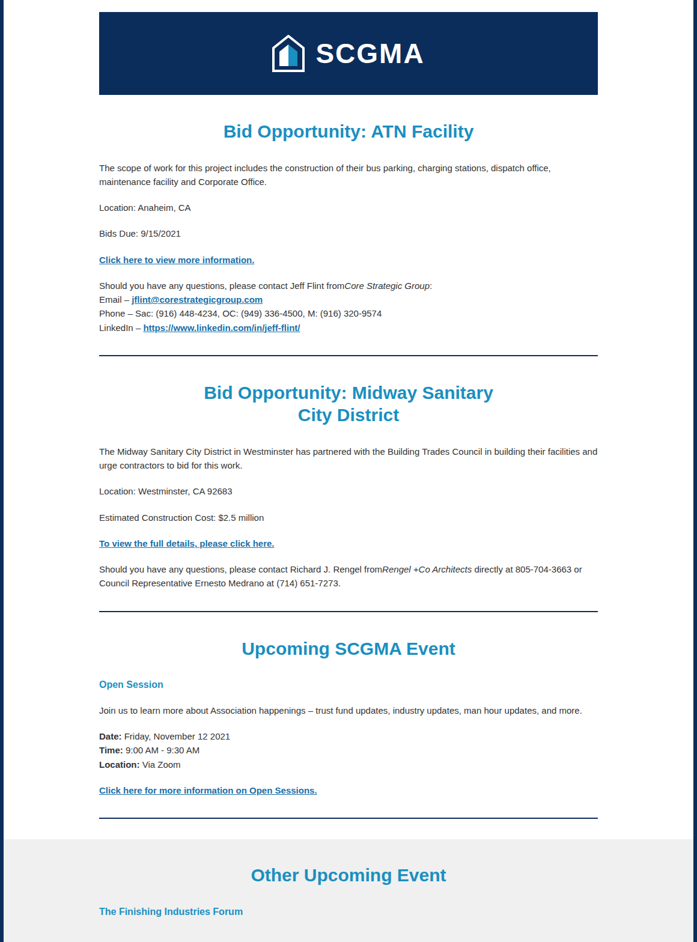SCGMA
Bid Opportunity: ATN Facility
The scope of work for this project includes the construction of their bus parking, charging stations, dispatch office, maintenance facility and Corporate Office.
Location: Anaheim, CA
Bids Due: 9/15/2021
Click here to view more information.
Should you have any questions, please contact Jeff Flint fromCore Strategic Group:
Email – jflint@corestrategicgroup.com
Phone – Sac: (916) 448-4234, OC: (949) 336-4500, M: (916) 320-9574
LinkedIn – https://www.linkedin.com/in/jeff-flint/
Bid Opportunity: Midway Sanitary
City District
The Midway Sanitary City District in Westminster has partnered with the Building Trades Council in building their facilities and urge contractors to bid for this work.
Location: Westminster, CA 92683
Estimated Construction Cost: $2.5 million
To view the full details, please click here.
Should you have any questions, please contact Richard J. Rengel fromRengel +Co Architects directly at 805-704-3663 or Council Representative Ernesto Medrano at (714) 651-7273.
Upcoming SCGMA Event
Open Session
Join us to learn more about Association happenings – trust fund updates, industry updates, man hour updates, and more.
Date: Friday, November 12 2021
Time: 9:00 AM - 9:30 AM
Location: Via Zoom
Click here for more information on Open Sessions.
Other Upcoming Event
The Finishing Industries Forum